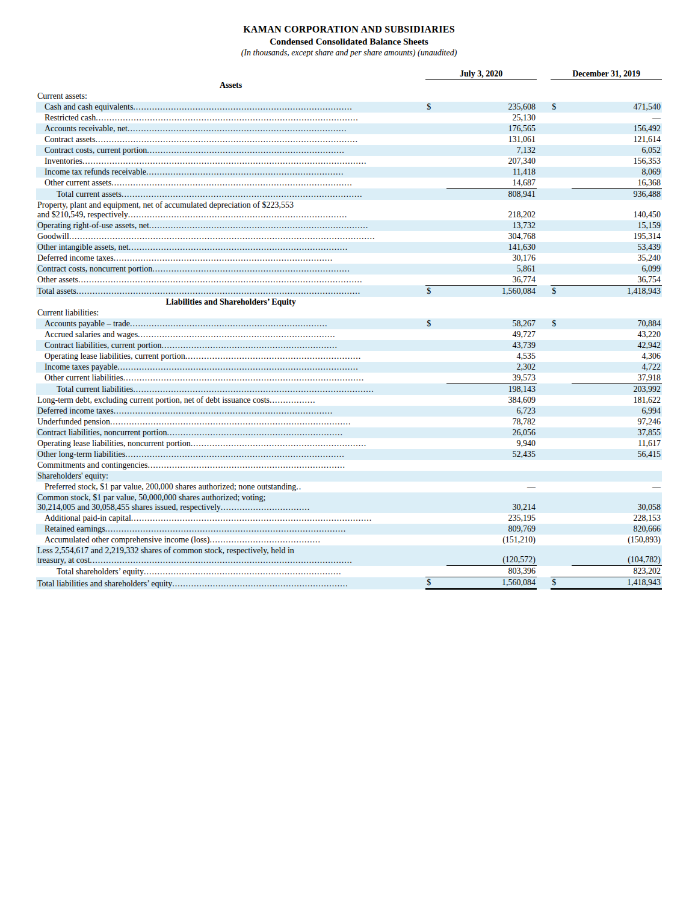KAMAN CORPORATION AND SUBSIDIARIES
Condensed Consolidated Balance Sheets
(In thousands, except share and per share amounts) (unaudited)
| | July 3, 2020 | | December 31, 2019 |
| Assets | | | | | |
| Current assets: | | | | | |
| Cash and cash equivalents ................................................................................. | $ | 235,608 | | $ | 471,540 |
| Restricted cash ................................................................................................. | | 25,130 | | | — |
| Accounts receivable, net ................................................................................. | | 176,565 | | | 156,492 |
| Contract assets ................................................................................................. | | 131,061 | | | 121,614 |
| Contract costs, current portion ......................................................................... | | 7,132 | | | 6,052 |
| Inventories ......................................................................................................... | | 207,340 | | | 156,353 |
| Income tax refunds receivable ......................................................................... | | 11,418 | | | 8,069 |
| Other current assets ......................................................................................... | | 14,687 | | | 16,368 |
| Total current assets ......................................................................................... | | 808,941 | | | 936,488 |
| Property, plant and equipment, net of accumulated depreciation of $223,553 and $210,549, respectively ................................................................................. | | 218,202 | | | 140,450 |
| Operating right-of-use assets, net ................................................................................. | | 13,732 | | | 15,159 |
| Goodwill ................................................................................................................. | | 304,768 | | | 195,314 |
| Other intangible assets, net ................................................................................. | | 141,630 | | | 53,439 |
| Deferred income taxes ................................................................................. | | 30,176 | | | 35,240 |
| Contract costs, noncurrent portion ......................................................................... | | 5,861 | | | 6,099 |
| Other assets ......................................................................................................... | | 36,774 | | | 36,754 |
| Total assets ......................................................................................................... | $ | 1,560,084 | | $ | 1,418,943 |
| Liabilities and Shareholders’ Equity | | | | | |
| Current liabilities: | | | | | |
| Accounts payable – trade ......................................................................... | $ | 58,267 | | $ | 70,884 |
| Accrued salaries and wages ......................................................................... | | 49,727 | | | 43,220 |
| Contract liabilities, current portion ................................................................. | | 43,739 | | | 42,942 |
| Operating lease liabilities, current portion ................................................................. | | 4,535 | | | 4,306 |
| Income taxes payable ......................................................................................... | | 2,302 | | | 4,722 |
| Other current liabilities ......................................................................................... | | 39,573 | | | 37,918 |
| Total current liabilities ......................................................................................... | | 198,143 | | | 203,992 |
| Long-term debt, excluding current portion, net of debt issuance costs ................. | | 384,609 | | | 181,622 |
| Deferred income taxes ................................................................................. | | 6,723 | | | 6,994 |
| Underfunded pension ......................................................................................... | | 78,782 | | | 97,246 |
| Contract liabilities, noncurrent portion ................................................................. | | 26,056 | | | 37,855 |
| Operating lease liabilities, noncurrent portion ................................................................. | | 9,940 | | | 11,617 |
| Other long-term liabilities ................................................................................. | | 52,435 | | | 56,415 |
| Commitments and contingencies ......................................................................... | | | | | |
| Shareholders' equity: | | | | | |
| Preferred stock, $1 par value, 200,000 shares authorized; none outstanding .. | | — | | | — |
| Common stock, $1 par value, 50,000,000 shares authorized; voting; 30,214,005 and 30,058,455 shares issued, respectively ................................. | | 30,214 | | | 30,058 |
| Additional paid-in capital ......................................................................................... | | 235,195 | | | 228,153 |
| Retained earnings ......................................................................................... | | 809,769 | | | 820,666 |
| Accumulated other comprehensive income (loss) ......................................... | | (151,210) | | | (150,893) |
| Less 2,554,617 and 2,219,332 shares of common stock, respectively, held in treasury, at cost ................................................................................................. | | (120,572) | | | (104,782) |
| Total shareholders’ equity ......................................................................... | | 803,396 | | | 823,202 |
| Total liabilities and shareholders’ equity ................................................................. | $ | 1,560,084 | | $ | 1,418,943 |